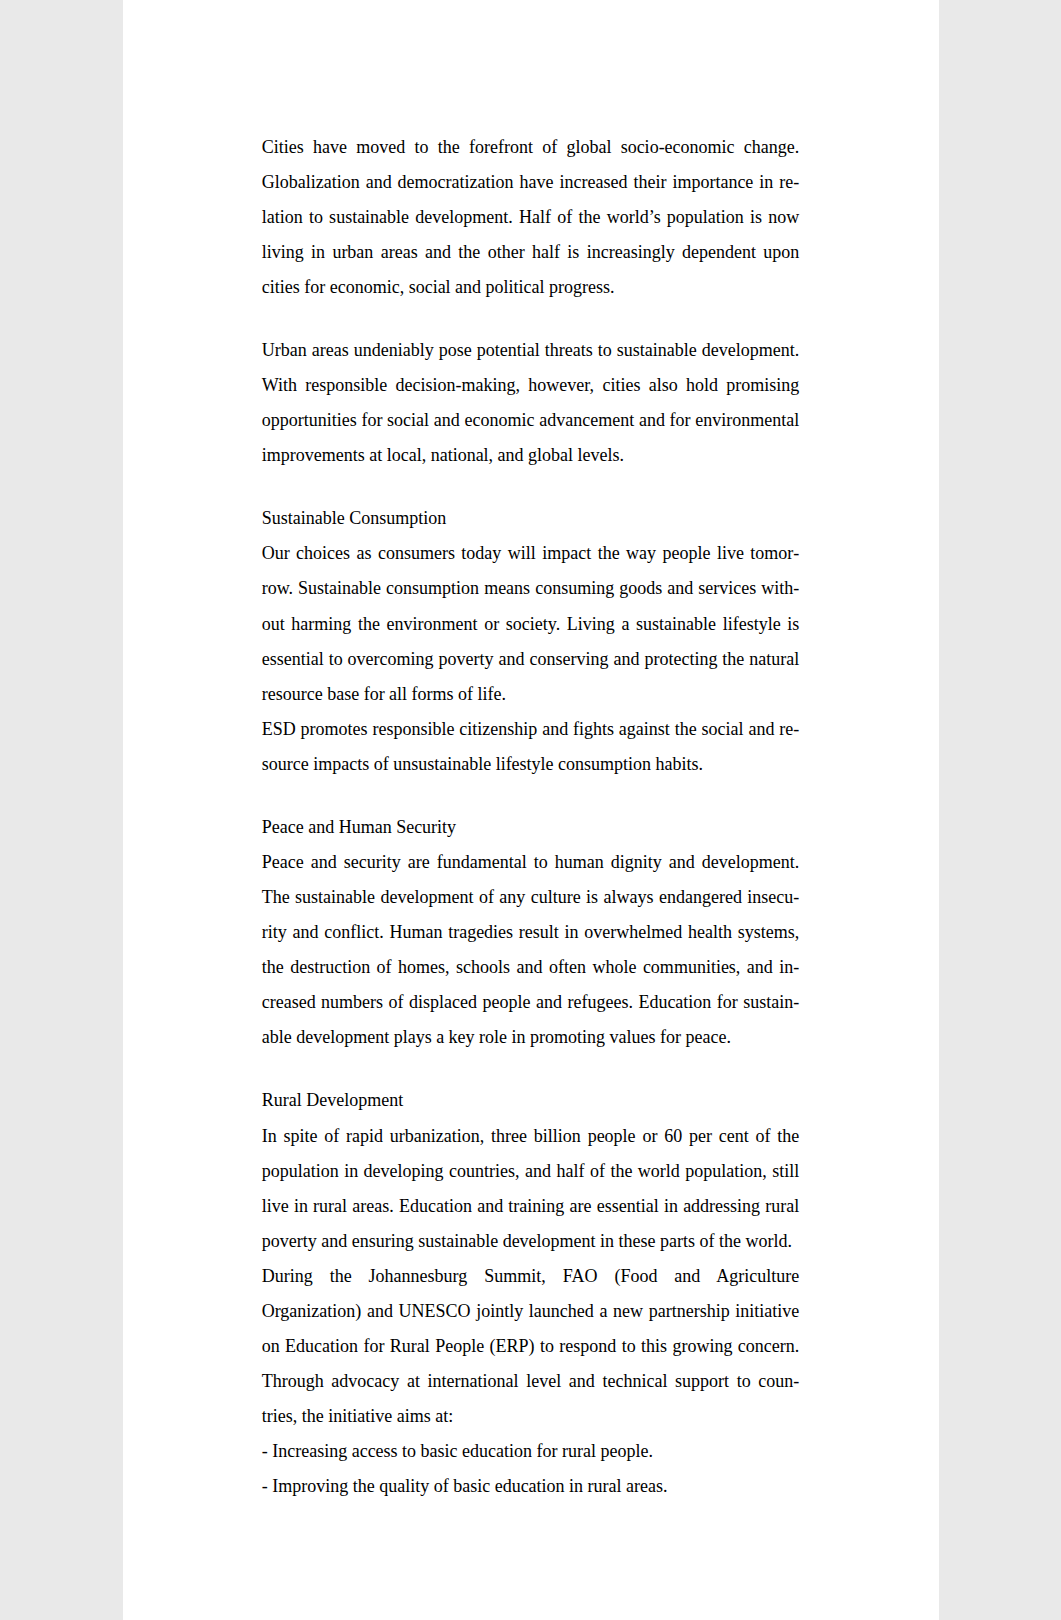Cities have moved to the forefront of global socio-economic change. Globalization and democratization have increased their importance in relation to sustainable development. Half of the world’s population is now living in urban areas and the other half is increasingly dependent upon cities for economic, social and political progress.
Urban areas undeniably pose potential threats to sustainable development. With responsible decision-making, however, cities also hold promising opportunities for social and economic advancement and for environmental improvements at local, national, and global levels.
Sustainable Consumption
Our choices as consumers today will impact the way people live tomorrow. Sustainable consumption means consuming goods and services without harming the environment or society. Living a sustainable lifestyle is essential to overcoming poverty and conserving and protecting the natural resource base for all forms of life.
ESD promotes responsible citizenship and fights against the social and resource impacts of unsustainable lifestyle consumption habits.
Peace and Human Security
Peace and security are fundamental to human dignity and development. The sustainable development of any culture is always endangered insecurity and conflict. Human tragedies result in overwhelmed health systems, the destruction of homes, schools and often whole communities, and increased numbers of displaced people and refugees. Education for sustainable development plays a key role in promoting values for peace.
Rural Development
In spite of rapid urbanization, three billion people or 60 per cent of the population in developing countries, and half of the world population, still live in rural areas. Education and training are essential in addressing rural poverty and ensuring sustainable development in these parts of the world.
During the Johannesburg Summit, FAO (Food and Agriculture Organization) and UNESCO jointly launched a new partnership initiative on Education for Rural People (ERP) to respond to this growing concern. Through advocacy at international level and technical support to countries, the initiative aims at:
Increasing access to basic education for rural people.
Improving the quality of basic education in rural areas.